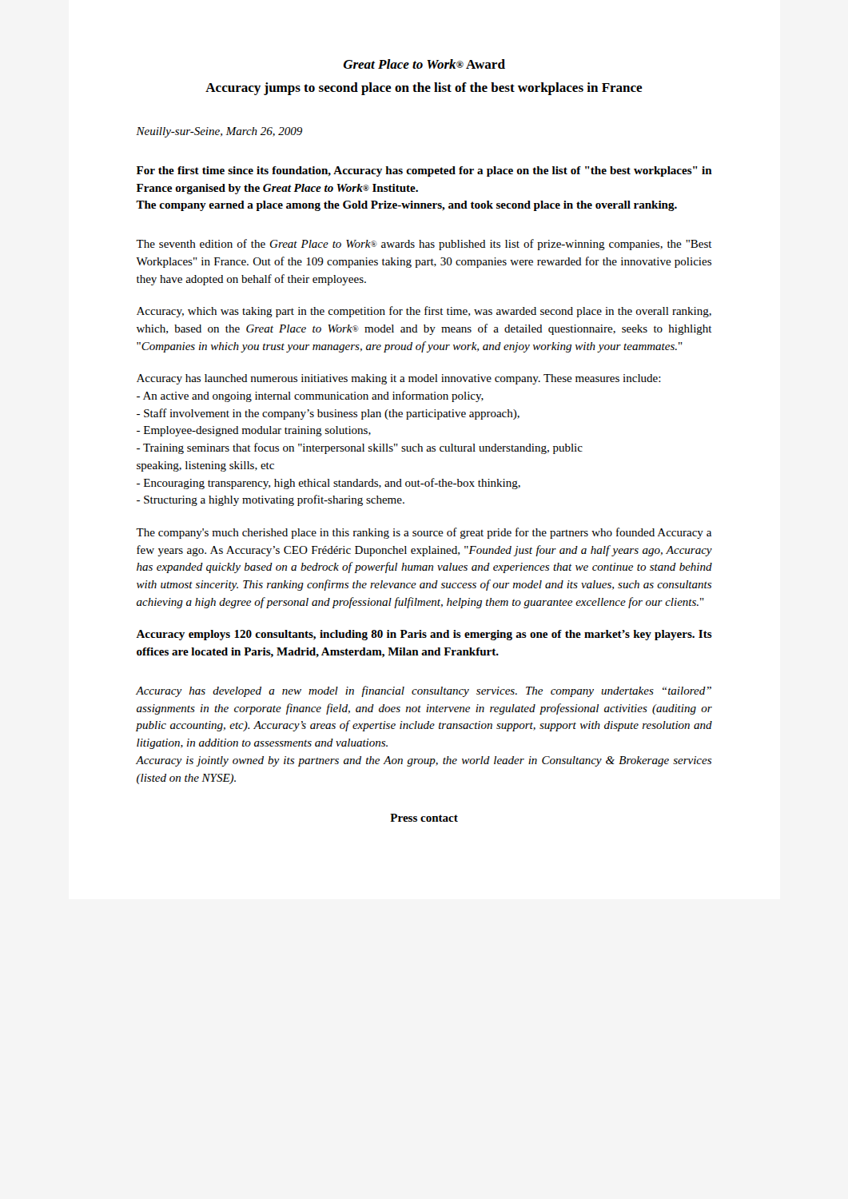Great Place to Work® Award Accuracy jumps to second place on the list of the best workplaces in France
Neuilly-sur-Seine, March 26, 2009
For the first time since its foundation, Accuracy has competed for a place on the list of "the best workplaces" in France organised by the Great Place to Work® Institute.
The company earned a place among the Gold Prize-winners, and took second place in the overall ranking.
The seventh edition of the Great Place to Work® awards has published its list of prize-winning companies, the "Best Workplaces" in France. Out of the 109 companies taking part, 30 companies were rewarded for the innovative policies they have adopted on behalf of their employees.
Accuracy, which was taking part in the competition for the first time, was awarded second place in the overall ranking, which, based on the Great Place to Work® model and by means of a detailed questionnaire, seeks to highlight "Companies in which you trust your managers, are proud of your work, and enjoy working with your teammates."
Accuracy has launched numerous initiatives making it a model innovative company. These measures include:
An active and ongoing internal communication and information policy,
Staff involvement in the company’s business plan (the participative approach),
Employee-designed modular training solutions,
Training seminars that focus on "interpersonal skills" such as cultural understanding, public
speaking, listening skills, etc
Encouraging transparency, high ethical standards, and out-of-the-box thinking,
Structuring a highly motivating profit-sharing scheme.
The company's much cherished place in this ranking is a source of great pride for the partners who founded Accuracy a few years ago. As Accuracy’s CEO Frédéric Duponchel explained, "Founded just four and a half years ago, Accuracy has expanded quickly based on a bedrock of powerful human values and experiences that we continue to stand behind with utmost sincerity. This ranking confirms the relevance and success of our model and its values, such as consultants achieving a high degree of personal and professional fulfilment, helping them to guarantee excellence for our clients."
Accuracy employs 120 consultants, including 80 in Paris and is emerging as one of the market’s key players. Its offices are located in Paris, Madrid, Amsterdam, Milan and Frankfurt.
Accuracy has developed a new model in financial consultancy services. The company undertakes “tailored” assignments in the corporate finance field, and does not intervene in regulated professional activities (auditing or public accounting, etc). Accuracy’s areas of expertise include transaction support, support with dispute resolution and litigation, in addition to assessments and valuations.
Accuracy is jointly owned by its partners and the Aon group, the world leader in Consultancy & Brokerage services (listed on the NYSE).
Press contact